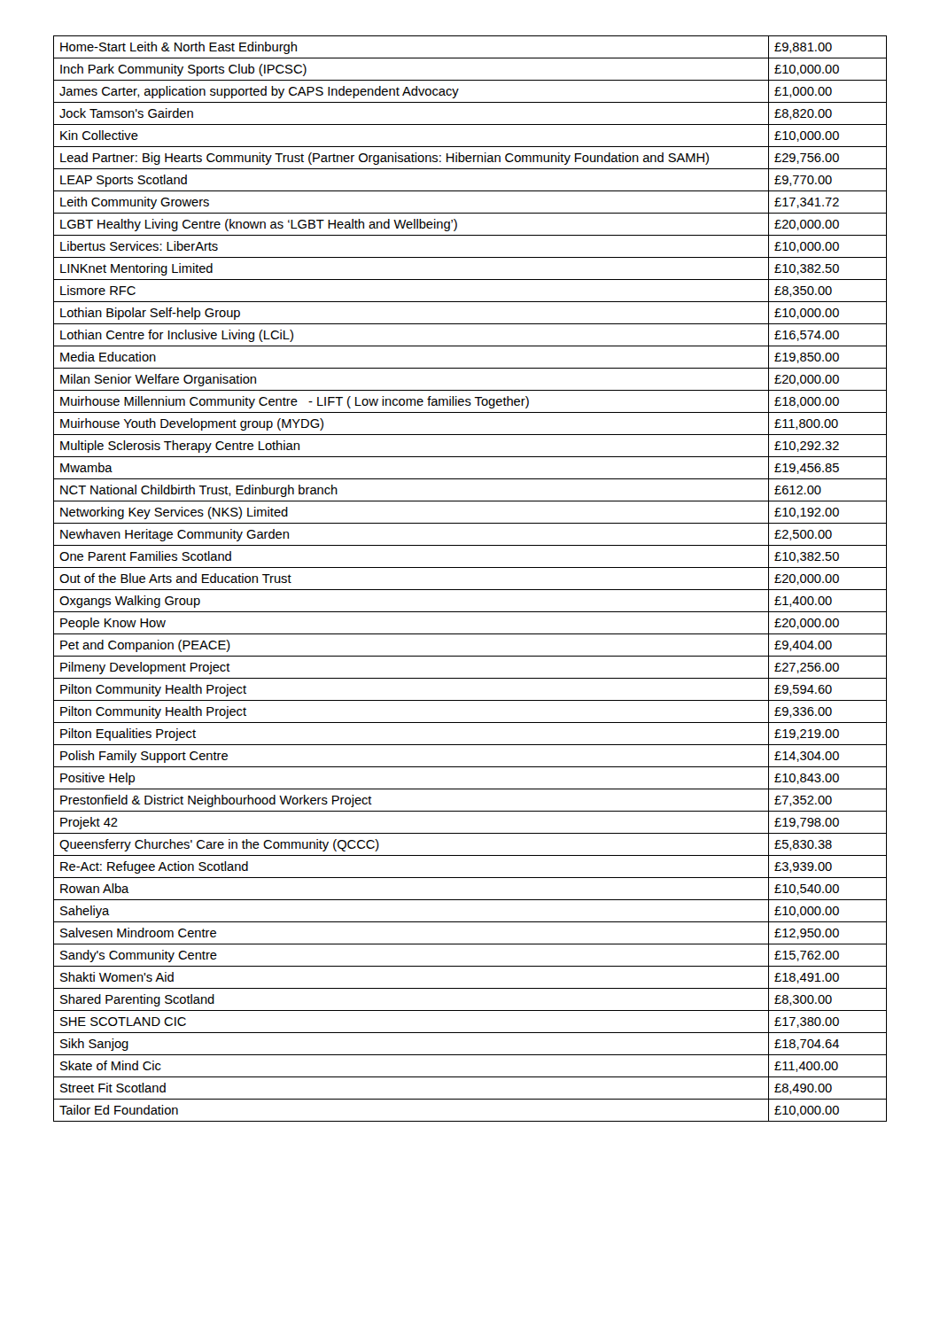| Home-Start Leith & North East Edinburgh | £9,881.00 |
| Inch Park Community Sports Club (IPCSC) | £10,000.00 |
| James Carter, application supported by CAPS Independent Advocacy | £1,000.00 |
| Jock Tamson's Gairden | £8,820.00 |
| Kin Collective | £10,000.00 |
| Lead Partner: Big Hearts Community Trust (Partner Organisations: Hibernian Community Foundation and SAMH) | £29,756.00 |
| LEAP Sports Scotland | £9,770.00 |
| Leith Community Growers | £17,341.72 |
| LGBT Healthy Living Centre (known as ‘LGBT Health and Wellbeing’) | £20,000.00 |
| Libertus Services: LiberArts | £10,000.00 |
| LINKnet Mentoring Limited | £10,382.50 |
| Lismore RFC | £8,350.00 |
| Lothian Bipolar Self-help Group | £10,000.00 |
| Lothian Centre for Inclusive Living (LCiL) | £16,574.00 |
| Media Education | £19,850.00 |
| Milan Senior Welfare Organisation | £20,000.00 |
| Muirhouse Millennium Community Centre - LIFT ( Low income families Together) | £18,000.00 |
| Muirhouse Youth Development group (MYDG) | £11,800.00 |
| Multiple Sclerosis Therapy Centre Lothian | £10,292.32 |
| Mwamba | £19,456.85 |
| NCT National Childbirth Trust, Edinburgh branch | £612.00 |
| Networking Key Services (NKS) Limited | £10,192.00 |
| Newhaven Heritage Community Garden | £2,500.00 |
| One Parent Families Scotland | £10,382.50 |
| Out of the Blue Arts and Education Trust | £20,000.00 |
| Oxgangs Walking Group | £1,400.00 |
| People Know How | £20,000.00 |
| Pet and Companion (PEACE) | £9,404.00 |
| Pilmeny Development Project | £27,256.00 |
| Pilton Community Health Project | £9,594.60 |
| Pilton Community Health Project | £9,336.00 |
| Pilton Equalities Project | £19,219.00 |
| Polish Family Support Centre | £14,304.00 |
| Positive Help | £10,843.00 |
| Prestonfield & District Neighbourhood Workers Project | £7,352.00 |
| Projekt 42 | £19,798.00 |
| Queensferry Churches' Care in the Community (QCCC) | £5,830.38 |
| Re-Act: Refugee Action Scotland | £3,939.00 |
| Rowan Alba | £10,540.00 |
| Saheliya | £10,000.00 |
| Salvesen Mindroom Centre | £12,950.00 |
| Sandy's Community Centre | £15,762.00 |
| Shakti Women's Aid | £18,491.00 |
| Shared Parenting Scotland | £8,300.00 |
| SHE SCOTLAND CIC | £17,380.00 |
| Sikh Sanjog | £18,704.64 |
| Skate of Mind Cic | £11,400.00 |
| Street Fit Scotland | £8,490.00 |
| Tailor Ed Foundation | £10,000.00 |